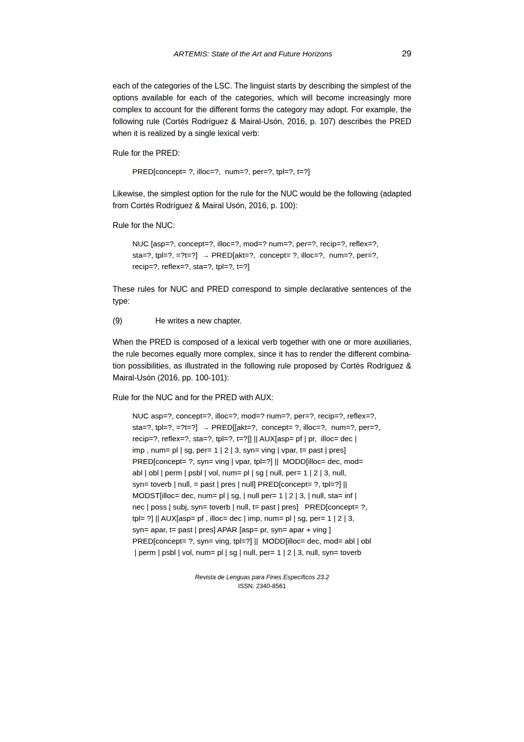ARTEMIS: State of the Art and Future Horizons 29
each of the categories of the LSC. The linguist starts by describing the simplest of the options available for each of the categories, which will become increasingly more complex to account for the different forms the category may adopt. For example, the following rule (Cortés Rodríguez & Mairal-Usón, 2016, p. 107) describes the PRED when it is realized by a single lexical verb:
Rule for the PRED:
PRED[concept= ?, illoc=?, num=?, per=?, tpl=?, t=?]
Likewise, the simplest option for the rule for the NUC would be the following (adapted from Cortés Rodríguez & Mairal Usón, 2016, p. 100):
Rule for the NUC:
NUC [asp=?, concept=?, illoc=?, mod=? num=?, per=?, recip=?, reflex=?,
sta=?, tpl=?, =?t=?] → PRED[akt=?, concept= ?, illoc=?, num=?, per=?,
recip=?, reflex=?, sta=?, tpl=?, t=?]
These rules for NUC and PRED correspond to simple declarative sentences of the type:
(9) He writes a new chapter.
When the PRED is composed of a lexical verb together with one or more auxiliaries, the rule becomes equally more complex, since it has to render the different combination possibilities, as illustrated in the following rule proposed by Cortés Rodríguez & Mairal-Usón (2016, pp. 100-101):
Rule for the NUC and for the PRED with AUX:
NUC asp=?, concept=?, illoc=?, mod=? num=?, per=?, recip=?, reflex=?,
sta=?, tpl=?, =?t=?] → PRED[[akt=?, concept= ?, illoc=?, num=?, per=?,
recip=?, reflex=?, sta=?, tpl=?, t=?]] || AUX[asp= pf | pr, illoc= dec |
imp , num= pl | sg, per= 1 | 2 | 3, syn= ving | vpar, t= past | pres]
PRED[concept= ?, syn= ving | vpar, tpl=?] || MODD[illoc= dec, mod=
abl | obl | perm | psbl | vol, num= pl | sg | null, per= 1 | 2 | 3, null,
syn= toverb | null, = past | pres | null] PRED[concept= ?, tpl=?] ||
MODST[illoc= dec, num= pl | sg, | null per= 1 | 2 | 3, | null, sta= inf |
nec | poss | subj, syn= toverb | null, t= past | pres] PRED[concept= ?,
tpl= ?] || AUX[asp= pf , illoc= dec | imp, num= pl | sg, per= 1 | 2 | 3,
syn= apar, t= past | pres] APAR [asp= pr, syn= apar + ving ]
PRED[concept= ?, syn= ving, tpl=?] || MODD[illoc= dec, mod= abl | obl
| perm | psbl | vol, num= pl | sg | null, per= 1 | 2 | 3, null, syn= toverb
Revista de Lenguas para Fines Específicos 23.2
ISSN: 2340-8561